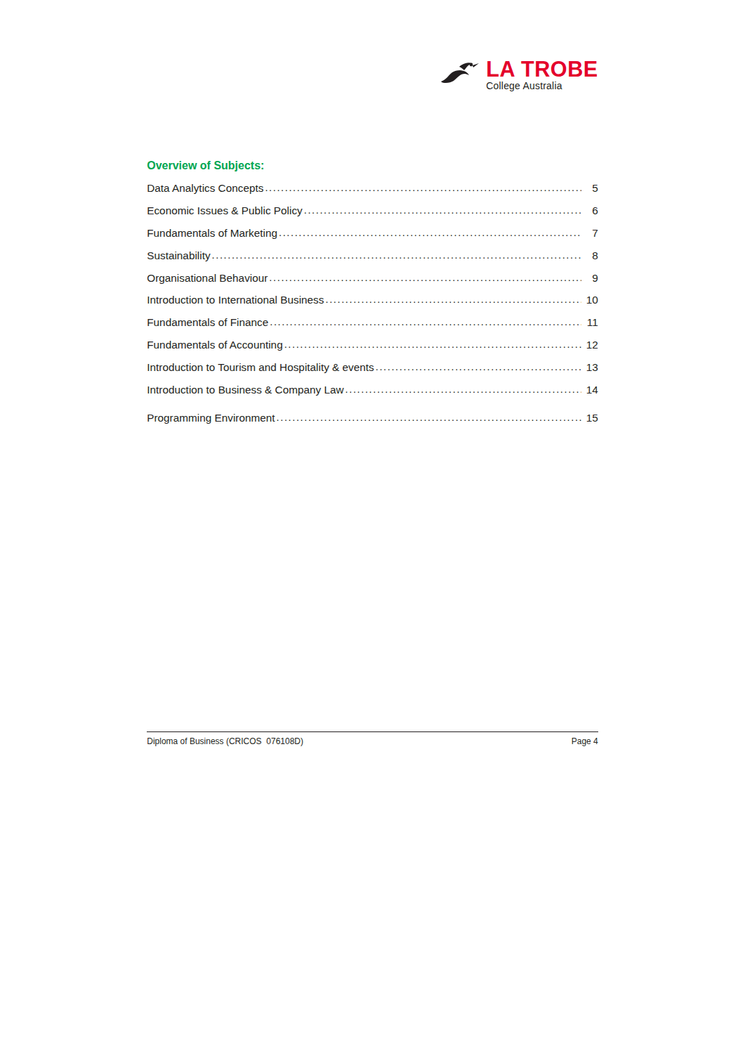LA TROBE
College Australia
Overview of Subjects:
Data Analytics Concepts ................................................................................................................. 5
Economic Issues & Public Policy ......................................................................................................... 6
Fundamentals of Marketing .............................................................................................................. 7
Sustainability ................................................................................................................................. 8
Organisational Behaviour .................................................................................................................. 9
Introduction to International Business ............................................................................................. 10
Fundamentals of Finance .................................................................................................................... 11
Fundamentals of Accounting ............................................................................................................. 12
Introduction to Tourism and Hospitality & events ............................................................................. 13
Introduction to Business & Company Law ..................................................................................................... 14
Programming Environment ................................................................................................................................. 15
Diploma of Business (CRICOS 076108D) Page 4